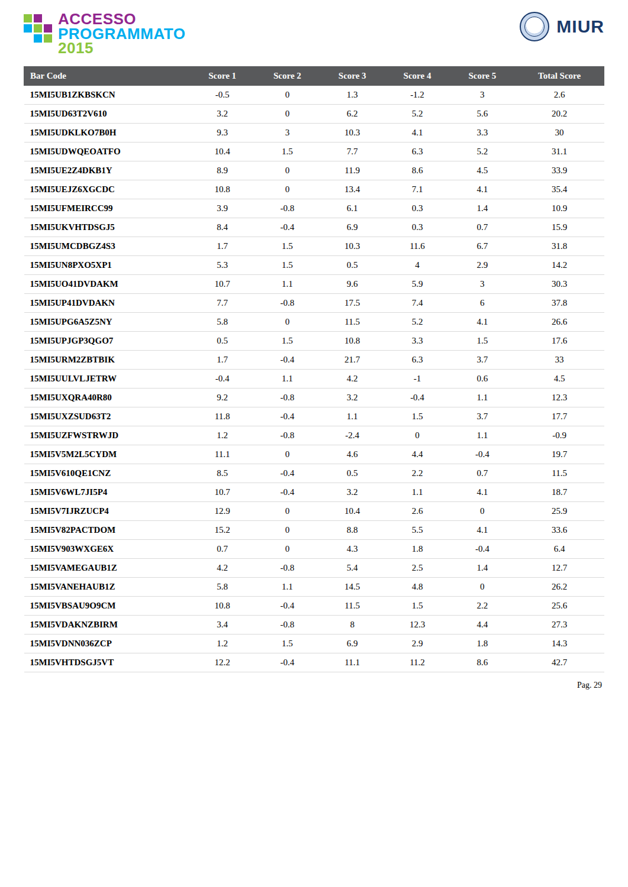ACCESSO
PROGRAMMATO
2015
MIUR
| Bar Code | Score 1 | Score 2 | Score 3 | Score 4 | Score 5 | Total Score |
| --- | --- | --- | --- | --- | --- | --- |
| 15MI5UB1ZKBSKCN | -0.5 | 0 | 1.3 | -1.2 | 3 | 2.6 |
| 15MI5UD63T2V610 | 3.2 | 0 | 6.2 | 5.2 | 5.6 | 20.2 |
| 15MI5UDKLKO7B0H | 9.3 | 3 | 10.3 | 4.1 | 3.3 | 30 |
| 15MI5UDWQEOATFO | 10.4 | 1.5 | 7.7 | 6.3 | 5.2 | 31.1 |
| 15MI5UE2Z4DKB1Y | 8.9 | 0 | 11.9 | 8.6 | 4.5 | 33.9 |
| 15MI5UEJZ6XGCDC | 10.8 | 0 | 13.4 | 7.1 | 4.1 | 35.4 |
| 15MI5UFMEIRCC99 | 3.9 | -0.8 | 6.1 | 0.3 | 1.4 | 10.9 |
| 15MI5UKVHTDSGJ5 | 8.4 | -0.4 | 6.9 | 0.3 | 0.7 | 15.9 |
| 15MI5UMCDBGZ4S3 | 1.7 | 1.5 | 10.3 | 11.6 | 6.7 | 31.8 |
| 15MI5UN8PXO5XP1 | 5.3 | 1.5 | 0.5 | 4 | 2.9 | 14.2 |
| 15MI5UO41DVDAKM | 10.7 | 1.1 | 9.6 | 5.9 | 3 | 30.3 |
| 15MI5UP41DVDAKN | 7.7 | -0.8 | 17.5 | 7.4 | 6 | 37.8 |
| 15MI5UPG6A5Z5NY | 5.8 | 0 | 11.5 | 5.2 | 4.1 | 26.6 |
| 15MI5UPJGP3QGO7 | 0.5 | 1.5 | 10.8 | 3.3 | 1.5 | 17.6 |
| 15MI5URM2ZBTBIK | 1.7 | -0.4 | 21.7 | 6.3 | 3.7 | 33 |
| 15MI5UULVLJETRW | -0.4 | 1.1 | 4.2 | -1 | 0.6 | 4.5 |
| 15MI5UXQRA40R80 | 9.2 | -0.8 | 3.2 | -0.4 | 1.1 | 12.3 |
| 15MI5UXZSUD63T2 | 11.8 | -0.4 | 1.1 | 1.5 | 3.7 | 17.7 |
| 15MI5UZFWSTRWJD | 1.2 | -0.8 | -2.4 | 0 | 1.1 | -0.9 |
| 15MI5V5M2L5CYDM | 11.1 | 0 | 4.6 | 4.4 | -0.4 | 19.7 |
| 15MI5V610QE1CNZ | 8.5 | -0.4 | 0.5 | 2.2 | 0.7 | 11.5 |
| 15MI5V6WL7JI5P4 | 10.7 | -0.4 | 3.2 | 1.1 | 4.1 | 18.7 |
| 15MI5V7IJRZUCP4 | 12.9 | 0 | 10.4 | 2.6 | 0 | 25.9 |
| 15MI5V82PACTDOM | 15.2 | 0 | 8.8 | 5.5 | 4.1 | 33.6 |
| 15MI5V903WXGE6X | 0.7 | 0 | 4.3 | 1.8 | -0.4 | 6.4 |
| 15MI5VAMEGAUB1Z | 4.2 | -0.8 | 5.4 | 2.5 | 1.4 | 12.7 |
| 15MI5VANEHAUB1Z | 5.8 | 1.1 | 14.5 | 4.8 | 0 | 26.2 |
| 15MI5VBSAU9O9CM | 10.8 | -0.4 | 11.5 | 1.5 | 2.2 | 25.6 |
| 15MI5VDAKNZBIRM | 3.4 | -0.8 | 8 | 12.3 | 4.4 | 27.3 |
| 15MI5VDNN036ZCP | 1.2 | 1.5 | 6.9 | 2.9 | 1.8 | 14.3 |
| 15MI5VHTDSGJ5VT | 12.2 | -0.4 | 11.1 | 11.2 | 8.6 | 42.7 |
Pag. 29